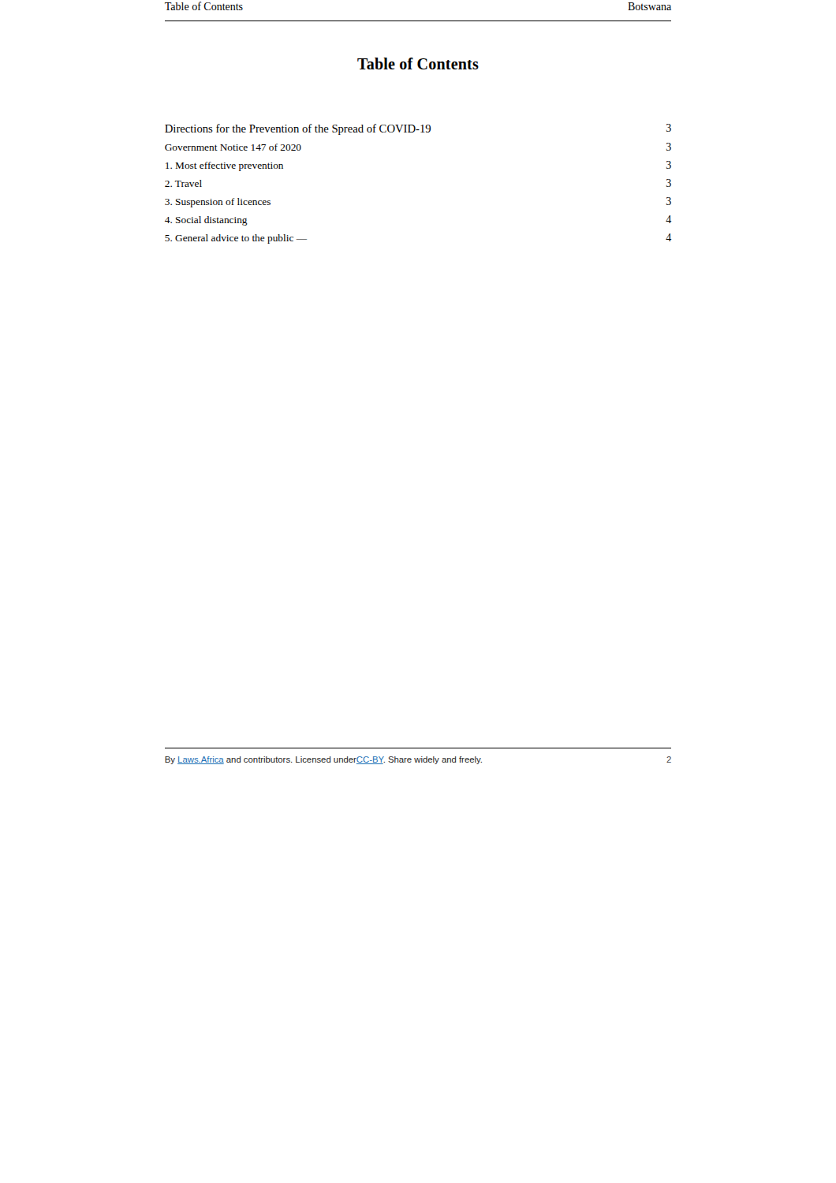Table of Contents Botswana
Table of Contents
| Directions for the Prevention of the Spread of COVID-19 | 3 |
| Government Notice 147 of 2020 | 3 |
| 1. Most effective prevention | 3 |
| 2. Travel | 3 |
| 3. Suspension of licences | 3 |
| 4. Social distancing | 4 |
| 5. General advice to the public — | 4 |
By Laws.Africa and contributors. Licensed underCC-BY. Share widely and freely. 2